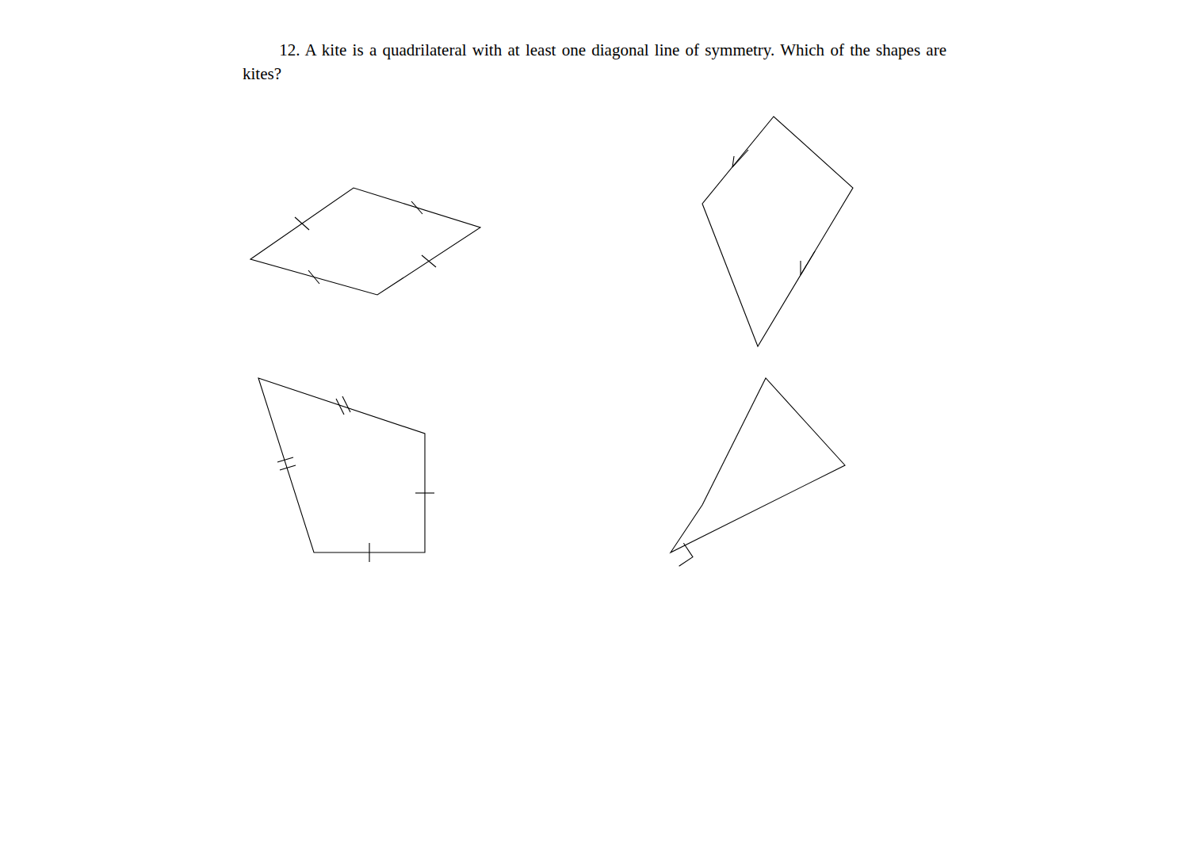12. A kite is a quadrilateral with at least one diagonal line of symmetry. Which of the shapes are kites?